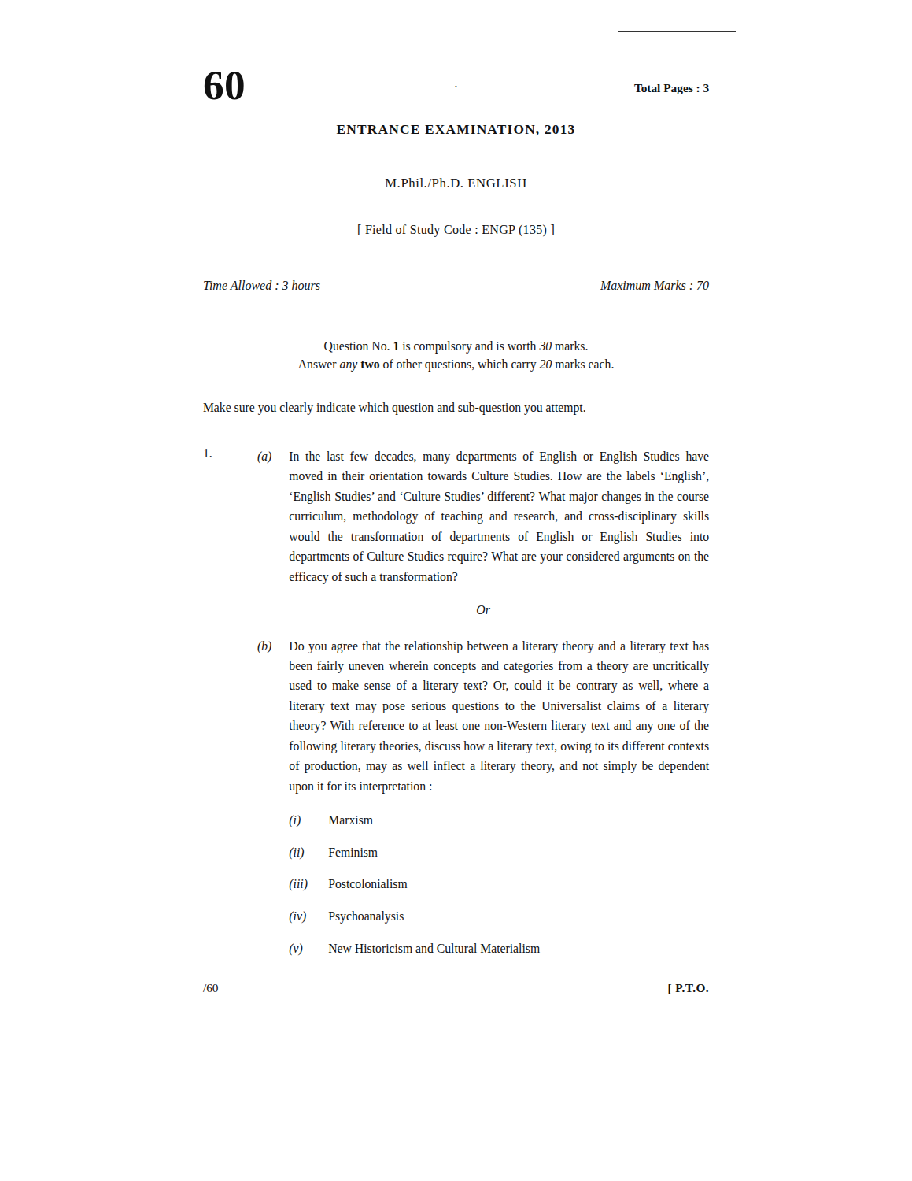60
Total Pages : 3
·
ENTRANCE EXAMINATION, 2013
M.Phil./Ph.D. ENGLISH
[ Field of Study Code : ENGP (135) ]
Time Allowed : 3 hours
Maximum Marks : 70
Question No. 1 is compulsory and is worth 30 marks. Answer any two of other questions, which carry 20 marks each.
Make sure you clearly indicate which question and sub-question you attempt.
1.
(a) In the last few decades, many departments of English or English Studies have moved in their orientation towards Culture Studies. How are the labels ‘English’, ‘English Studies’ and ‘Culture Studies’ different? What major changes in the course curriculum, methodology of teaching and research, and cross-disciplinary skills would the transformation of departments of English or English Studies into departments of Culture Studies require? What are your considered arguments on the efficacy of such a transformation?
Or
(b) Do you agree that the relationship between a literary theory and a literary text has been fairly uneven wherein concepts and categories from a theory are uncritically used to make sense of a literary text? Or, could it be contrary as well, where a literary text may pose serious questions to the Universalist claims of a literary theory? With reference to at least one non-Western literary text and any one of the following literary theories, discuss how a literary text, owing to its different contexts of production, may as well inflect a literary theory, and not simply be dependent upon it for its interpretation :
(i) Marxism
(ii) Feminism
(iii) Postcolonialism
(iv) Psychoanalysis
(v) New Historicism and Cultural Materialism
/60
[ P.T.O.